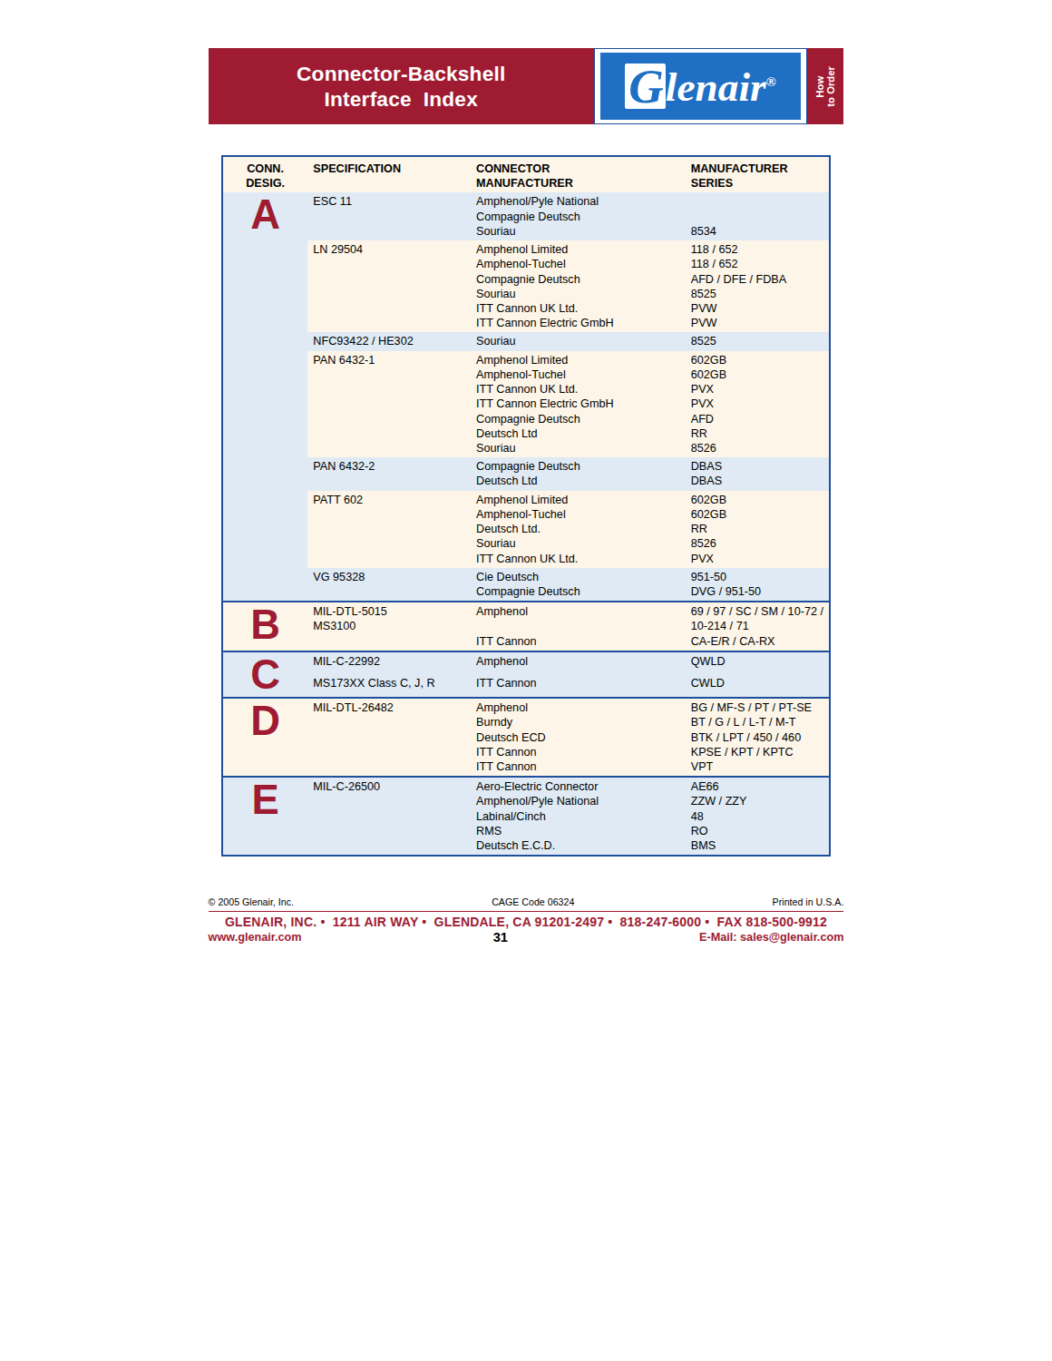Connector-Backshell
Interface Index
Glenair®
How
to Order
| CONN. DESIG. | SPECIFICATION | CONNECTOR MANUFACTURER | MANUFACTURER SERIES |
| --- | --- | --- | --- |
| A | ESC 11 | Amphenol/Pyle National Compagnie Deutsch Souriau | 8534 |
| LN 29504 | Amphenol Limited Amphenol-Tuchel Compagnie Deutsch Souriau ITT Cannon UK Ltd. ITT Cannon Electric GmbH | 118 / 652 118 / 652 AFD / DFE / FDBA 8525 PVW PVW |
| NFC93422 / HE302 | Souriau | 8525 |
| PAN 6432-1 | Amphenol Limited Amphenol-Tuchel ITT Cannon UK Ltd. ITT Cannon Electric GmbH Compagnie Deutsch Deutsch Ltd Souriau | 602GB 602GB PVX PVX AFD RR 8526 |
| PAN 6432-2 | Compagnie Deutsch Deutsch Ltd | DBAS DBAS |
| PATT 602 | Amphenol Limited Amphenol-Tuchel Deutsch Ltd. Souriau ITT Cannon UK Ltd. | 602GB 602GB RR 8526 PVX |
| VG 95328 | Cie Deutsch Compagnie Deutsch | 951-50 DVG / 951-50 |
| B | MIL-DTL-5015 MS3100 | Amphenol ITT Cannon | 69 / 97 / SC / SM / 10-72 / 10-214 / 71 CA-E/R / CA-RX |
| C | MIL-C-22992 | Amphenol | QWLD |
| MS173XX Class C, J, R | ITT Cannon | CWLD |
| D | MIL-DTL-26482 | Amphenol Burndy Deutsch ECD ITT Cannon ITT Cannon | BG / MF-S / PT / PT-SE BT / G / L / L-T / M-T BTK / LPT / 450 / 460 KPSE / KPT / KPTC VPT |
| E | MIL-C-26500 | Aero-Electric Connector Amphenol/Pyle National Labinal/Cinch RMS Deutsch E.C.D. | AE66 ZZW / ZZY 48 RO BMS |
© 2005 Glenair, Inc.
CAGE Code 06324
Printed in U.S.A.
GLENAIR, INC. • 1211 AIR WAY • GLENDALE, CA 91201-2497 • 818-247-6000 • FAX 818-500-9912
www.glenair.com
31
E-Mail: sales@glenair.com